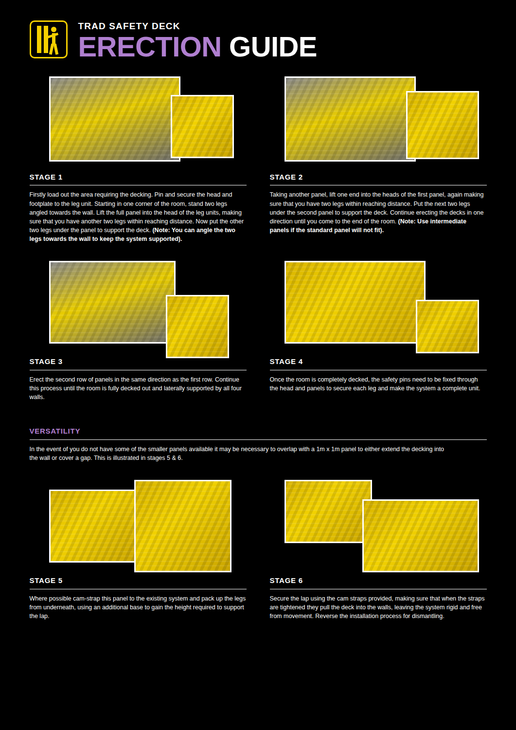Trad Safety Deck
Erection Guide
Stage 1
Firstly load out the area requiring the decking. Pin and secure the head and footplate to the leg unit. Starting in one corner of the room, stand two legs angled towards the wall. Lift the full panel into the head of the leg units, making sure that you have another two legs within reaching distance. Now put the other two legs under the panel to support the deck. (Note: You can angle the two legs towards the wall to keep the system supported).
Stage 2
Taking another panel, lift one end into the heads of the first panel, again making sure that you have two legs within reaching distance. Put the next two legs under the second panel to support the deck. Continue erecting the decks in one direction until you come to the end of the room. (Note: Use intermediate panels if the standard panel will not fit).
Stage 3
Erect the second row of panels in the same direction as the first row. Continue this process until the room is fully decked out and laterally supported by all four walls.
Stage 4
Once the room is completely decked, the safety pins need to be fixed through the head and panels to secure each leg and make the system a complete unit.
Versatility
In the event of you do not have some of the smaller panels available it may be necessary to overlap with a 1m x 1m panel to either extend the decking into the wall or cover a gap. This is illustrated in stages 5 & 6.
Stage 5
Where possible cam-strap this panel to the existing system and pack up the legs from underneath, using an additional base to gain the height required to support the lap.
Stage 6
Secure the lap using the cam straps provided, making sure that when the straps are tightened they pull the deck into the walls, leaving the system rigid and free from movement. Reverse the installation process for dismantling.